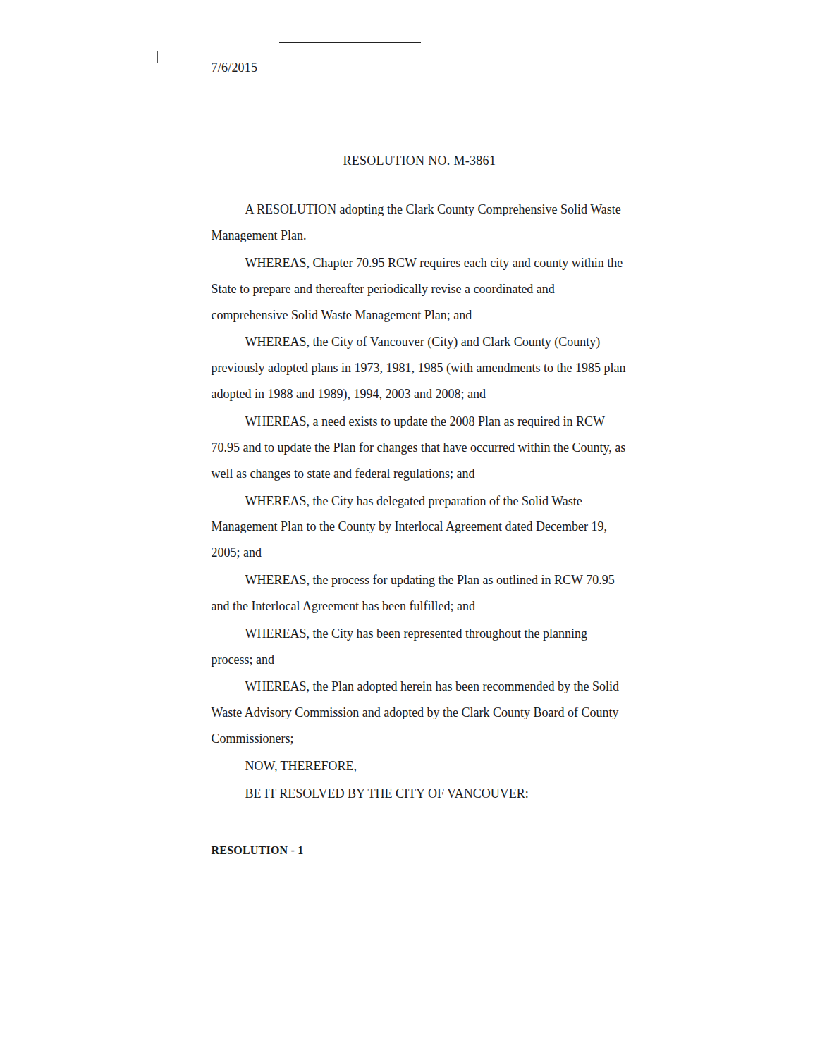7/6/2015
RESOLUTION NO. M-3861
A RESOLUTION adopting the Clark County Comprehensive Solid Waste Management Plan.
WHEREAS, Chapter 70.95 RCW requires each city and county within the State to prepare and thereafter periodically revise a coordinated and comprehensive Solid Waste Management Plan; and
WHEREAS, the City of Vancouver (City) and Clark County (County) previously adopted plans in 1973, 1981, 1985 (with amendments to the 1985 plan adopted in 1988 and 1989), 1994, 2003 and 2008; and
WHEREAS, a need exists to update the 2008 Plan as required in RCW 70.95 and to update the Plan for changes that have occurred within the County, as well as changes to state and federal regulations; and
WHEREAS, the City has delegated preparation of the Solid Waste Management Plan to the County by Interlocal Agreement dated December 19, 2005; and
WHEREAS, the process for updating the Plan as outlined in RCW 70.95 and the Interlocal Agreement has been fulfilled; and
WHEREAS, the City has been represented throughout the planning process; and
WHEREAS, the Plan adopted herein has been recommended by the Solid Waste Advisory Commission and adopted by the Clark County Board of County Commissioners;
NOW, THEREFORE,
BE IT RESOLVED BY THE CITY OF VANCOUVER:
RESOLUTION - 1